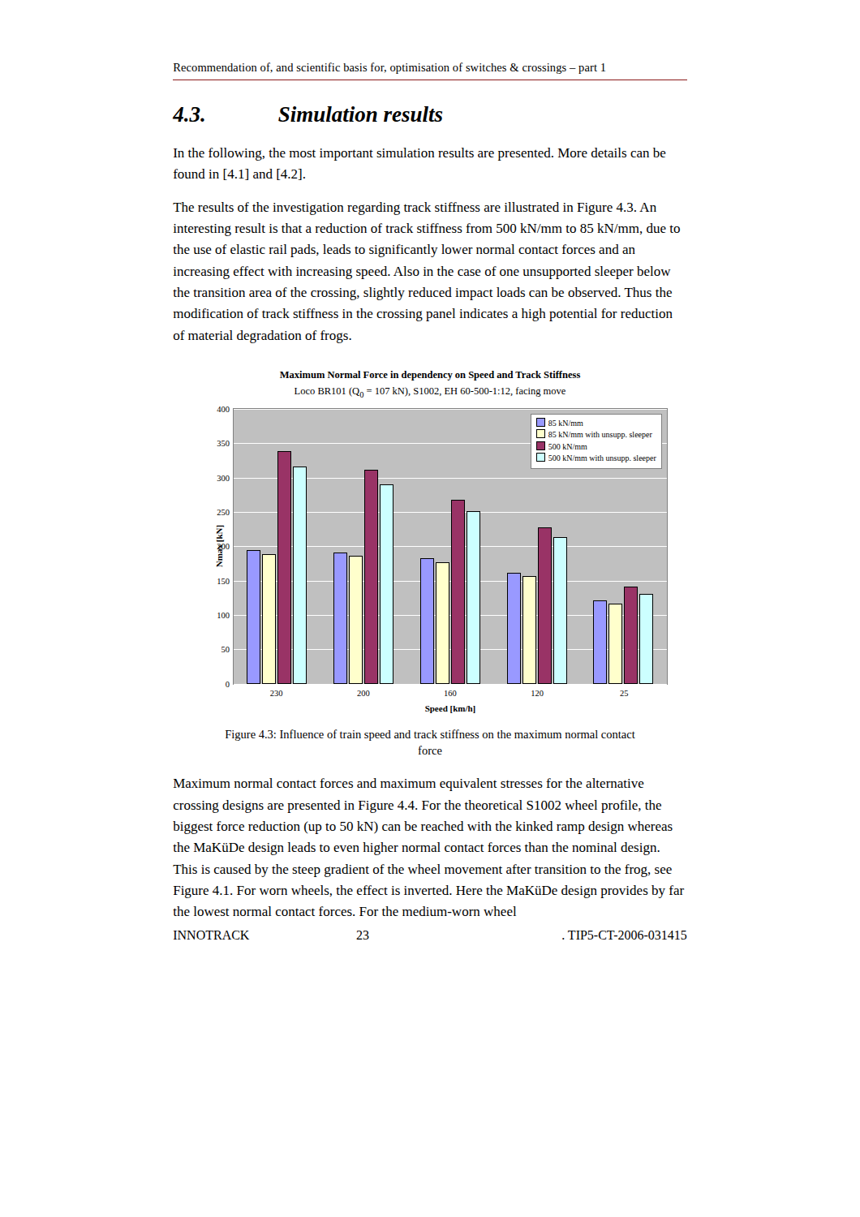Recommendation of, and scientific basis for, optimisation of switches & crossings – part 1
4.3. Simulation results
In the following, the most important simulation results are presented. More details can be found in [4.1] and [4.2].
The results of the investigation regarding track stiffness are illustrated in Figure 4.3. An interesting result is that a reduction of track stiffness from 500 kN/mm to 85 kN/mm, due to the use of elastic rail pads, leads to significantly lower normal contact forces and an increasing effect with increasing speed. Also in the case of one unsupported sleeper below the transition area of the crossing, slightly reduced impact loads can be observed. Thus the modification of track stiffness in the crossing panel indicates a high potential for reduction of material degradation of frogs.
Maximum Normal Force in dependency on Speed and Track Stiffness
Loco BR101 (Q0 = 107 kN), S1002, EH 60-500-1:12, facing move
Nmax [kN]
400
350
300
250
200
150
100
50
0
85 kN/mm
85 kN/mm with unsupp. sleeper
500 kN/mm
500 kN/mm with unsupp. sleeper
230 200 160 120 25
Speed [km/h]
Figure 4.3: Influence of train speed and track stiffness on the maximum normal contact force
Maximum normal contact forces and maximum equivalent stresses for the alternative crossing designs are presented in Figure 4.4. For the theoretical S1002 wheel profile, the biggest force reduction (up to 50 kN) can be reached with the kinked ramp design whereas the MaKüDe design leads to even higher normal contact forces than the nominal design. This is caused by the steep gradient of the wheel movement after transition to the frog, see Figure 4.1. For worn wheels, the effect is inverted. Here the MaKüDe design provides by far the lowest normal contact forces. For the medium-worn wheel
INNOTRACK
23
. TIP5-CT-2006-031415